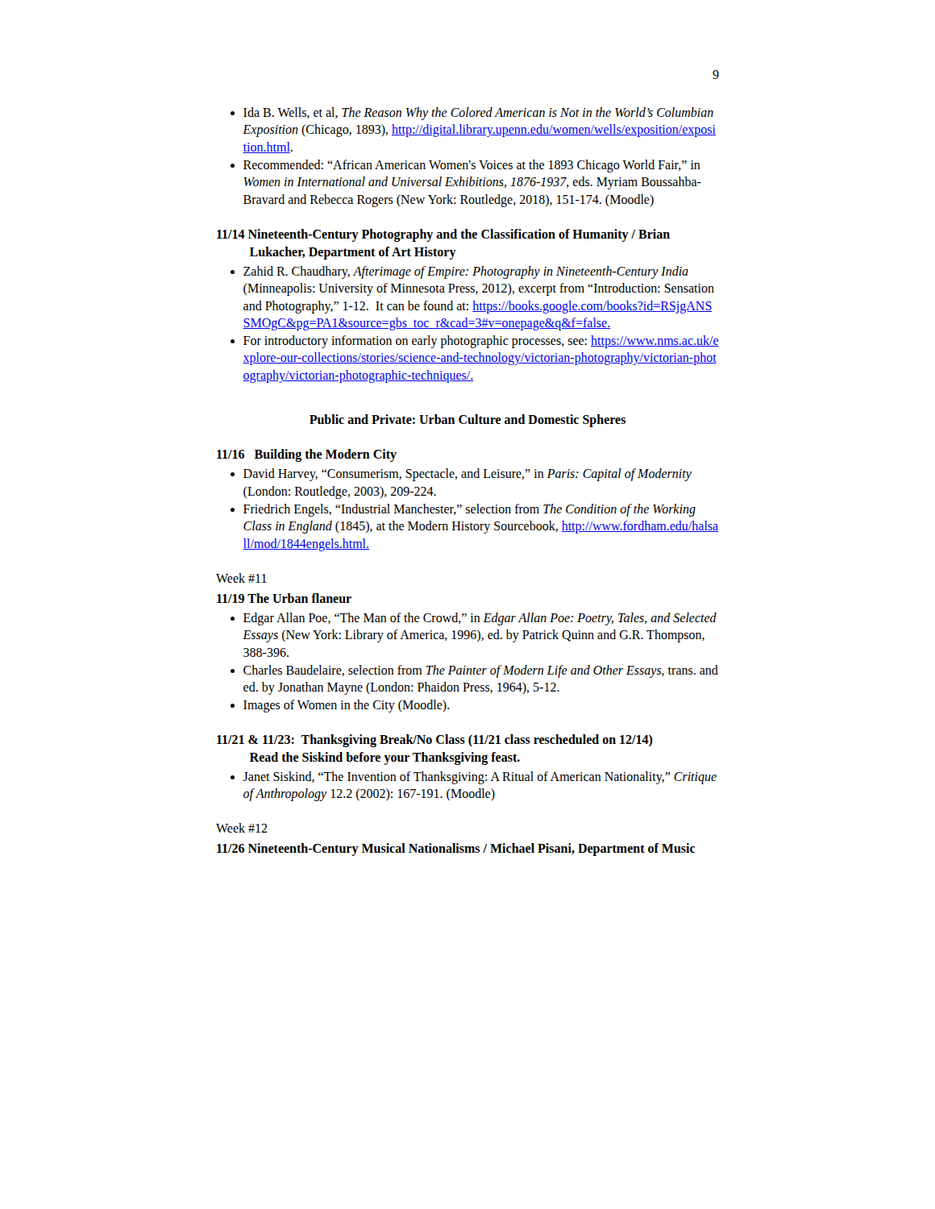9
Ida B. Wells, et al, The Reason Why the Colored American is Not in the World’s Columbian Exposition (Chicago, 1893), http://digital.library.upenn.edu/women/wells/exposition/exposition.html.
Recommended: “African American Women's Voices at the 1893 Chicago World Fair,” in Women in International and Universal Exhibitions, 1876-1937, eds. Myriam Boussahba-Bravard and Rebecca Rogers (New York: Routledge, 2018), 151-174. (Moodle)
11/14 Nineteenth-Century Photography and the Classification of Humanity / Brian Lukacher, Department of Art History
Zahid R. Chaudhary, Afterimage of Empire: Photography in Nineteenth-Century India (Minneapolis: University of Minnesota Press, 2012), excerpt from “Introduction: Sensation and Photography,” 1-12. It can be found at: https://books.google.com/books?id=RSjgANSSMOgC&pg=PA1&source=gbs_toc_r&cad=3#v=onepage&q&f=false.
For introductory information on early photographic processes, see: https://www.nms.ac.uk/explore-our-collections/stories/science-and-technology/victorian-photography/victorian-photography/victorian-photographic-techniques/.
Public and Private: Urban Culture and Domestic Spheres
11/16 Building the Modern City
David Harvey, “Consumerism, Spectacle, and Leisure,” in Paris: Capital of Modernity (London: Routledge, 2003), 209-224.
Friedrich Engels, “Industrial Manchester,” selection from The Condition of the Working Class in England (1845), at the Modern History Sourcebook, http://www.fordham.edu/halsall/mod/1844engels.html.
Week #11
11/19 The Urban flaneur
Edgar Allan Poe, “The Man of the Crowd,” in Edgar Allan Poe: Poetry, Tales, and Selected Essays (New York: Library of America, 1996), ed. by Patrick Quinn and G.R. Thompson, 388-396.
Charles Baudelaire, selection from The Painter of Modern Life and Other Essays, trans. and ed. by Jonathan Mayne (London: Phaidon Press, 1964), 5-12.
Images of Women in the City (Moodle).
11/21 & 11/23: Thanksgiving Break/No Class (11/21 class rescheduled on 12/14) Read the Siskind before your Thanksgiving feast.
Janet Siskind, “The Invention of Thanksgiving: A Ritual of American Nationality,” Critique of Anthropology 12.2 (2002): 167-191. (Moodle)
Week #12
11/26 Nineteenth-Century Musical Nationalisms / Michael Pisani, Department of Music